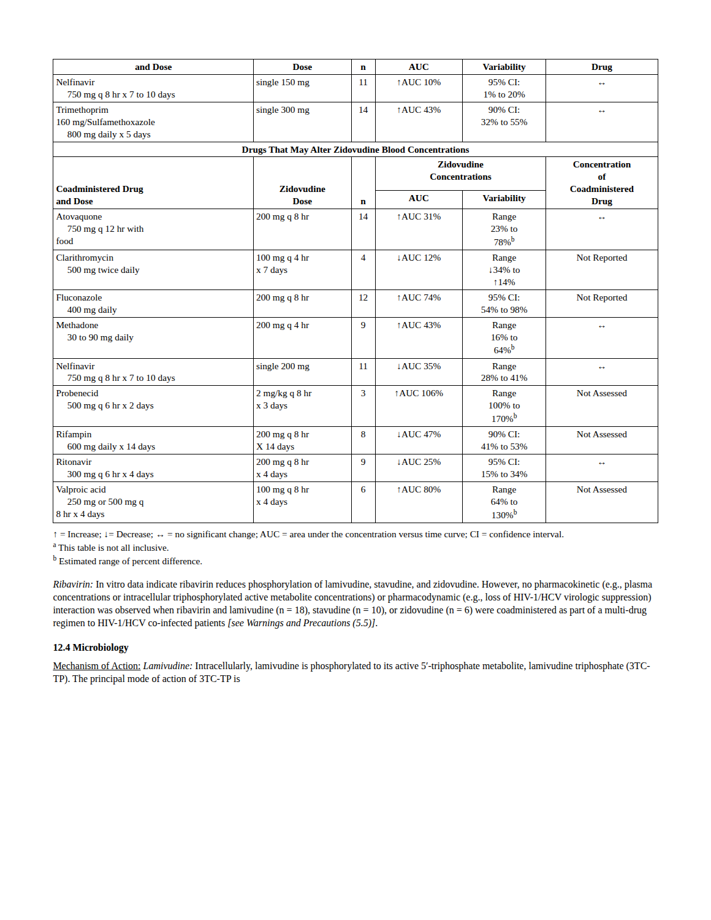| and Dose | Dose | n | AUC | Variability | Drug |
| --- | --- | --- | --- | --- | --- |
| Nelfinavir 750 mg q 8 hr x 7 to 10 days | single 150 mg | 11 | ↑AUC 10% | 95% CI: 1% to 20% | ↔ |
| Trimethoprim 160 mg/Sulfamethoxazole 800 mg daily x 5 days | single 300 mg | 14 | ↑AUC 43% | 90% CI: 32% to 55% | ↔ |
| Drugs That May Alter Zidovudine Blood Concentrations |
| Coadministered Drug and Dose | Zidovudine Dose | n | Zidovudine Concentrations | Concentration of Coadministered Drug |
| AUC | Variability |
| Atovaquone 750 mg q 12 hr with food | 200 mg q 8 hr | 14 | ↑AUC 31% | Range 23% to 78% b | ↔ |
| Clarithromycin 500 mg twice daily | 100 mg q 4 hr x 7 days | 4 | ↓AUC 12% | Range ↓34% to ↑14% | Not Reported |
| Fluconazole 400 mg daily | 200 mg q 8 hr | 12 | ↑AUC 74% | 95% CI: 54% to 98% | Not Reported |
| Methadone 30 to 90 mg daily | 200 mg q 4 hr | 9 | ↑AUC 43% | Range 16% to 64% b | ↔ |
| Nelfinavir 750 mg q 8 hr x 7 to 10 days | single 200 mg | 11 | ↓AUC 35% | Range 28% to 41% | ↔ |
| Probenecid 500 mg q 6 hr x 2 days | 2 mg/kg q 8 hr x 3 days | 3 | ↑AUC 106% | Range 100% to 170% b | Not Assessed |
| Rifampin 600 mg daily x 14 days | 200 mg q 8 hr X 14 days | 8 | ↓AUC 47% | 90% CI: 41% to 53% | Not Assessed |
| Ritonavir 300 mg q 6 hr x 4 days | 200 mg q 8 hr x 4 days | 9 | ↓AUC 25% | 95% CI: 15% to 34% | ↔ |
| Valproic acid 250 mg or 500 mg q 8 hr x 4 days | 100 mg q 8 hr x 4 days | 6 | ↑AUC 80% | Range 64% to 130% b | Not Assessed |
↑ = Increase; ↓= Decrease; ↔ = no significant change; AUC = area under the concentration versus time curve; CI = confidence interval.
a This table is not all inclusive.
b Estimated range of percent difference.
Ribavirin: In vitro data indicate ribavirin reduces phosphorylation of lamivudine, stavudine, and zidovudine. However, no pharmacokinetic (e.g., plasma concentrations or intracellular triphosphorylated active metabolite concentrations) or pharmacodynamic (e.g., loss of HIV-1/HCV virologic suppression) interaction was observed when ribavirin and lamivudine (n = 18), stavudine (n = 10), or zidovudine (n = 6) were coadministered as part of a multi-drug regimen to HIV-1/HCV co-infected patients [see Warnings and Precautions (5.5)].
12.4 Microbiology
Mechanism of Action: Lamivudine: Intracellularly, lamivudine is phosphorylated to its active 5′-triphosphate metabolite, lamivudine triphosphate (3TC-TP). The principal mode of action of 3TC-TP is